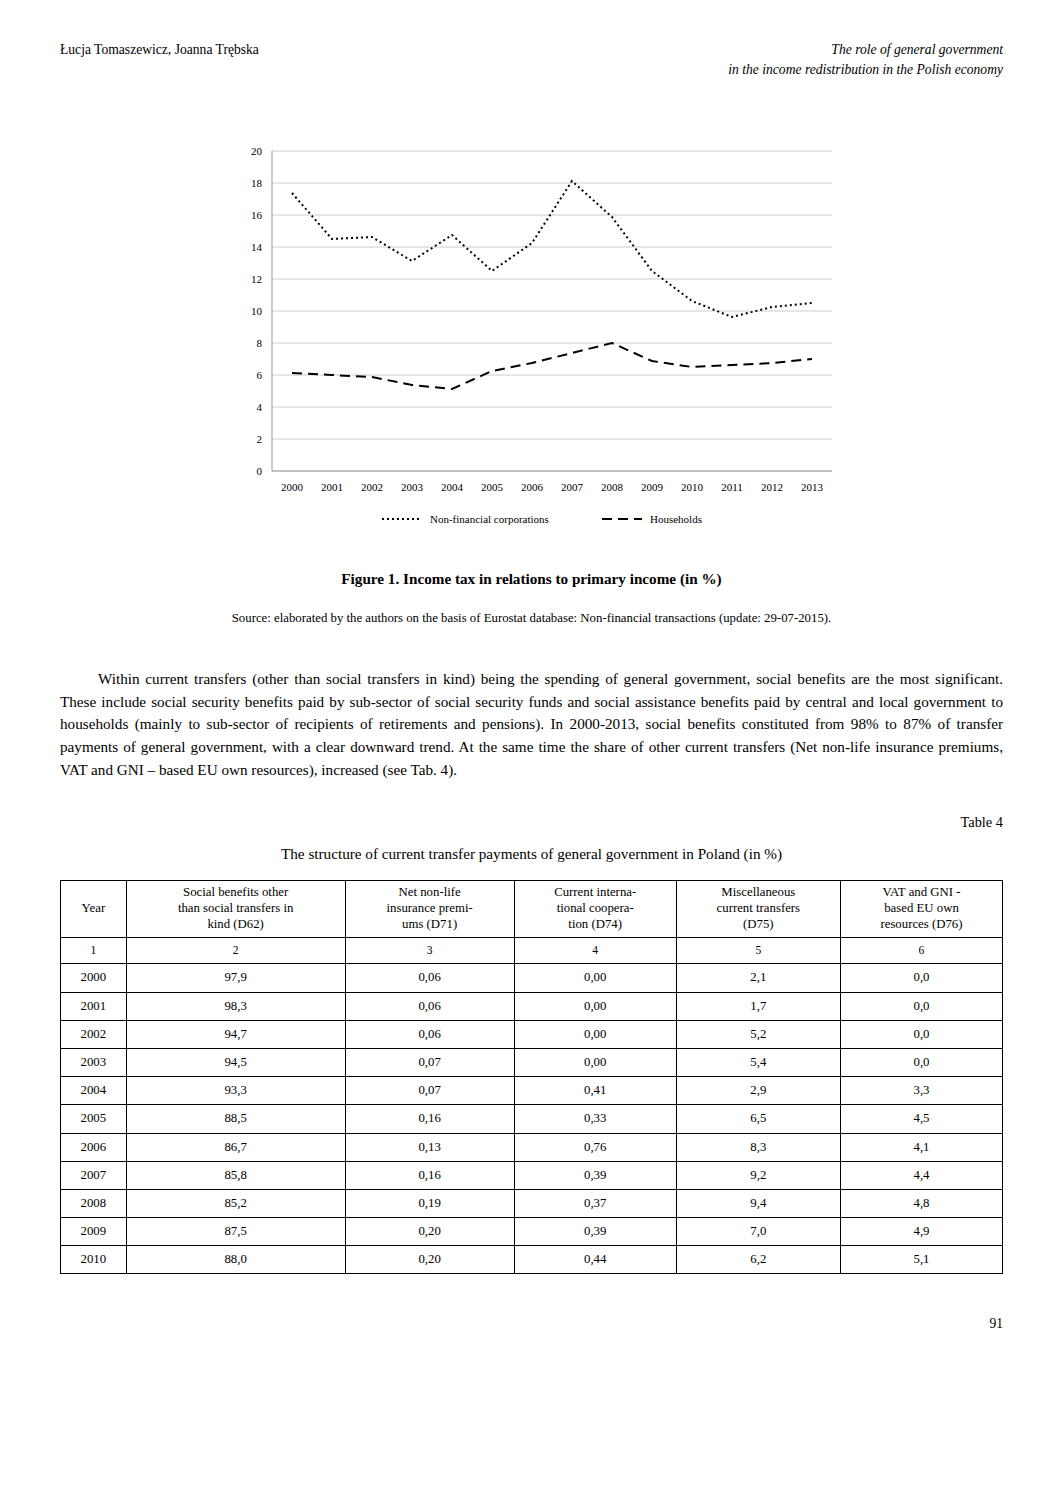Łucja Tomaszewicz, Joanna Trębska
The role of general government
in the income redistribution in the Polish economy
20 18 16 14 12 10 8 6 4 2 0 2000 2001 2002 2003 2004 2005 2006 2007 2008 2009 2010 2011 2012 2013 Non-financial corporations Households
Figure 1. Income tax in relations to primary income (in %)
Source: elaborated by the authors on the basis of Eurostat database: Non-financial transactions (update: 29-07-2015).
Within current transfers (other than social transfers in kind) being the spending of general government, social benefits are the most significant. These include social security benefits paid by sub-sector of social security funds and social assistance benefits paid by central and local government to households (mainly to sub-sector of recipients of retirements and pensions). In 2000-2013, social benefits constituted from 98% to 87% of transfer payments of general government, with a clear downward trend. At the same time the share of other current transfers (Net non-life insurance premiums, VAT and GNI – based EU own resources), increased (see Tab. 4).
Table 4
The structure of current transfer payments of general government in Poland (in %)
| Year | Social benefits other than social transfers in kind (D62) | Net non-life insurance premi- ums (D71) | Current interna- tional coopera- tion (D74) | Miscellaneous current transfers (D75) | VAT and GNI - based EU own resources (D76) |
| --- | --- | --- | --- | --- | --- |
| 1 | 2 | 3 | 4 | 5 | 6 |
| 2000 | 97,9 | 0,06 | 0,00 | 2,1 | 0,0 |
| 2001 | 98,3 | 0,06 | 0,00 | 1,7 | 0,0 |
| 2002 | 94,7 | 0,06 | 0,00 | 5,2 | 0,0 |
| 2003 | 94,5 | 0,07 | 0,00 | 5,4 | 0,0 |
| 2004 | 93,3 | 0,07 | 0,41 | 2,9 | 3,3 |
| 2005 | 88,5 | 0,16 | 0,33 | 6,5 | 4,5 |
| 2006 | 86,7 | 0,13 | 0,76 | 8,3 | 4,1 |
| 2007 | 85,8 | 0,16 | 0,39 | 9,2 | 4,4 |
| 2008 | 85,2 | 0,19 | 0,37 | 9,4 | 4,8 |
| 2009 | 87,5 | 0,20 | 0,39 | 7,0 | 4,9 |
| 2010 | 88,0 | 0,20 | 0,44 | 6,2 | 5,1 |
91